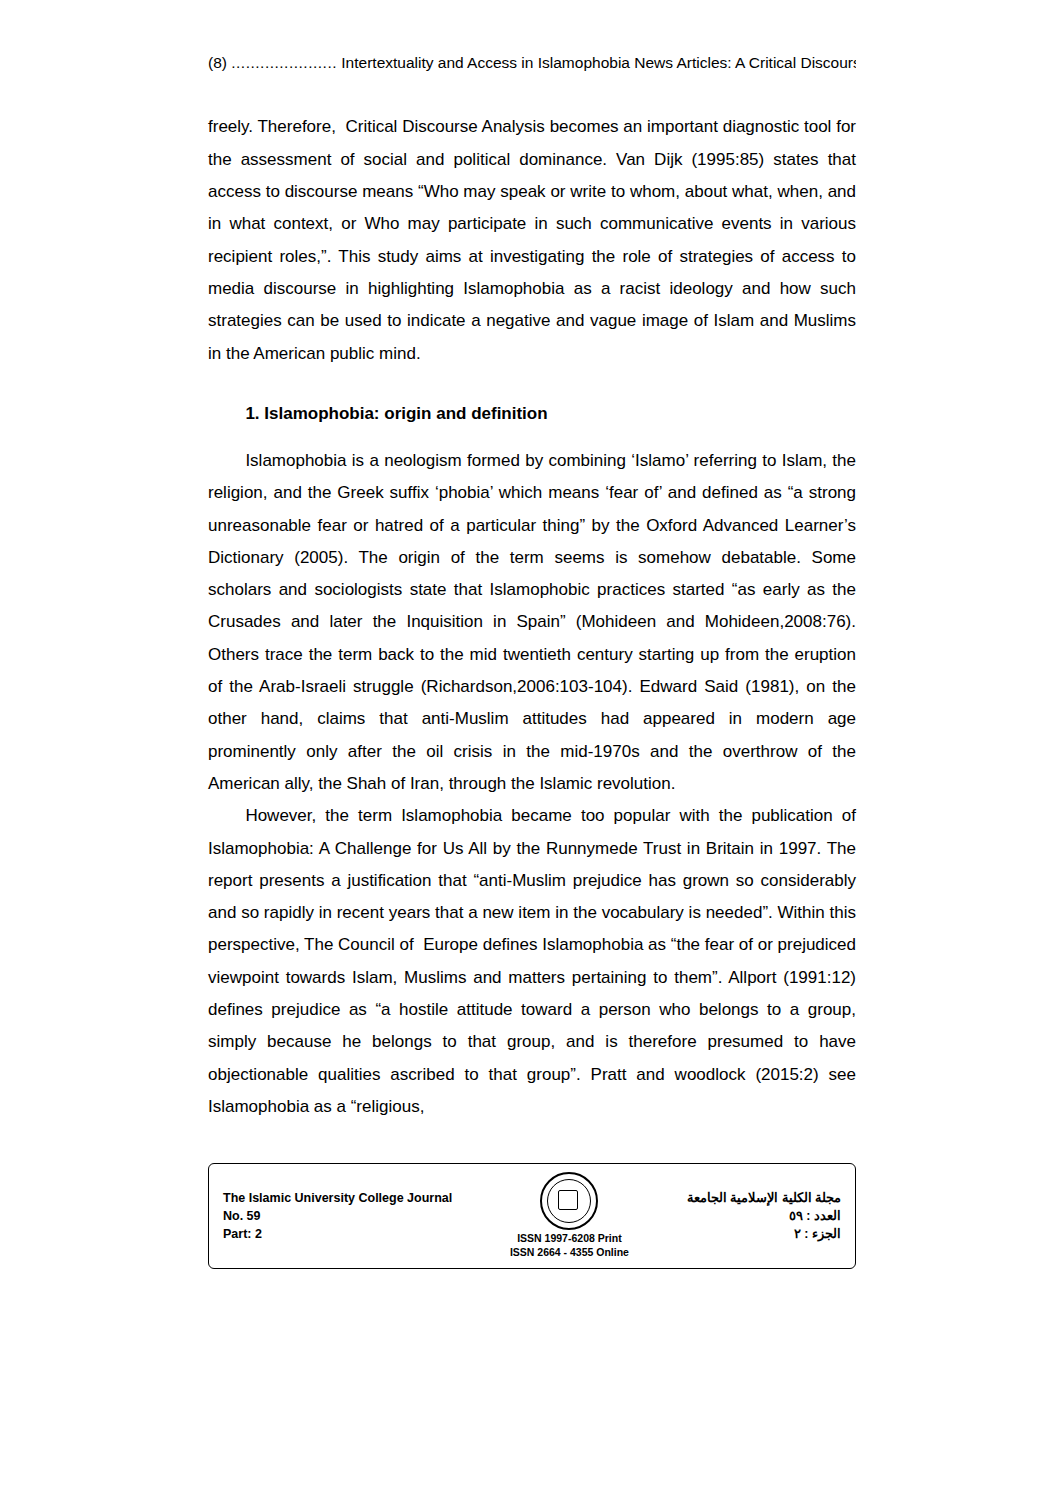(8) ...................... Intertextuality and Access in Islamophobia News Articles: A Critical Discourse Analysis
freely. Therefore, Critical Discourse Analysis becomes an important diagnostic tool for the assessment of social and political dominance. Van Dijk (1995:85) states that access to discourse means “Who may speak or write to whom, about what, when, and in what context, or Who may participate in such communicative events in various recipient roles,”. This study aims at investigating the role of strategies of access to media discourse in highlighting Islamophobia as a racist ideology and how such strategies can be used to indicate a negative and vague image of Islam and Muslims in the American public mind.
1. Islamophobia: origin and definition
Islamophobia is a neologism formed by combining ‘Islamo’ referring to Islam, the religion, and the Greek suffix ‘phobia’ which means ‘fear of’ and defined as “a strong unreasonable fear or hatred of a particular thing” by the Oxford Advanced Learner’s Dictionary (2005). The origin of the term seems is somehow debatable. Some scholars and sociologists state that Islamophobic practices started “as early as the Crusades and later the Inquisition in Spain” (Mohideen and Mohideen,2008:76). Others trace the term back to the mid twentieth century starting up from the eruption of the Arab-Israeli struggle (Richardson,2006:103-104). Edward Said (1981), on the other hand, claims that anti-Muslim attitudes had appeared in modern age prominently only after the oil crisis in the mid-1970s and the overthrow of the American ally, the Shah of Iran, through the Islamic revolution.
However, the term Islamophobia became too popular with the publication of Islamophobia: A Challenge for Us All by the Runnymede Trust in Britain in 1997. The report presents a justification that “anti-Muslim prejudice has grown so considerably and so rapidly in recent years that a new item in the vocabulary is needed”. Within this perspective, The Council of Europe defines Islamophobia as “the fear of or prejudiced viewpoint towards Islam, Muslims and matters pertaining to them”. Allport (1991:12) defines prejudice as “a hostile attitude toward a person who belongs to a group, simply because he belongs to that group, and is therefore presumed to have objectionable qualities ascribed to that group”. Pratt and woodlock (2015:2) see Islamophobia as a “religious,
The Islamic University College Journal
No. 59
Part: 2
ISSN 1997-6208 Print
ISSN 2664 - 4355 Online
مجلة الكلية الإسلامية الجامعة
العدد : ٥٩
الجزء : ٢